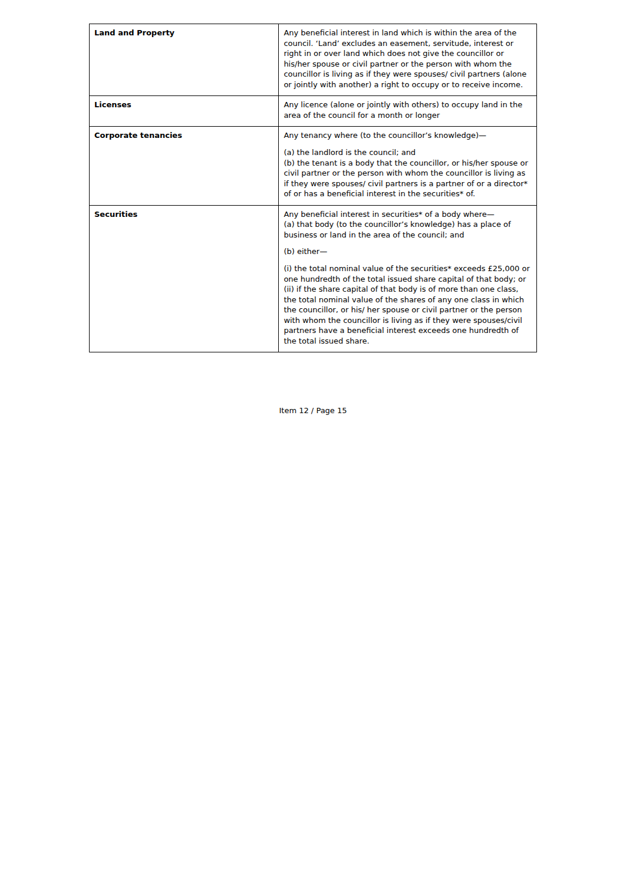| Land and Property | Any beneficial interest in land which is within the area of the council. ‘Land’ excludes an easement, servitude, interest or right in or over land which does not give the councillor or his/her spouse or civil partner or the person with whom the councillor is living as if they were spouses/ civil partners (alone or jointly with another) a right to occupy or to receive income. |
| Licenses | Any licence (alone or jointly with others) to occupy land in the area of the council for a month or longer |
| Corporate tenancies | Any tenancy where (to the councillor’s knowledge)— (a) the landlord is the council; and (b) the tenant is a body that the councillor, or his/her spouse or civil partner or the person with whom the councillor is living as if they were spouses/ civil partners is a partner of or a director* of or has a beneficial interest in the securities* of. |
| Securities | Any beneficial interest in securities* of a body where— (a) that body (to the councillor’s knowledge) has a place of business or land in the area of the council; and (b) either— (i) the total nominal value of the securities* exceeds £25,000 or one hundredth of the total issued share capital of that body; or (ii) if the share capital of that body is of more than one class, the total nominal value of the shares of any one class in which the councillor, or his/ her spouse or civil partner or the person with whom the councillor is living as if they were spouses/civil partners have a beneficial interest exceeds one hundredth of the total issued share. |
Item 12 / Page 15